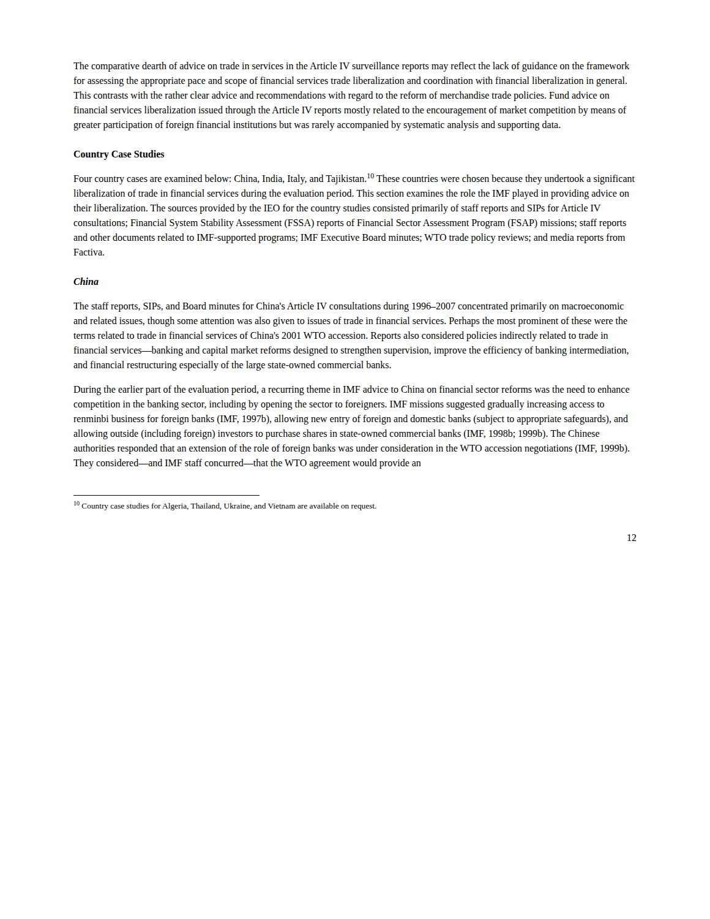The comparative dearth of advice on trade in services in the Article IV surveillance reports may reflect the lack of guidance on the framework for assessing the appropriate pace and scope of financial services trade liberalization and coordination with financial liberalization in general. This contrasts with the rather clear advice and recommendations with regard to the reform of merchandise trade policies. Fund advice on financial services liberalization issued through the Article IV reports mostly related to the encouragement of market competition by means of greater participation of foreign financial institutions but was rarely accompanied by systematic analysis and supporting data.
Country Case Studies
Four country cases are examined below: China, India, Italy, and Tajikistan.10 These countries were chosen because they undertook a significant liberalization of trade in financial services during the evaluation period. This section examines the role the IMF played in providing advice on their liberalization. The sources provided by the IEO for the country studies consisted primarily of staff reports and SIPs for Article IV consultations; Financial System Stability Assessment (FSSA) reports of Financial Sector Assessment Program (FSAP) missions; staff reports and other documents related to IMF-supported programs; IMF Executive Board minutes; WTO trade policy reviews; and media reports from Factiva.
China
The staff reports, SIPs, and Board minutes for China's Article IV consultations during 1996–2007 concentrated primarily on macroeconomic and related issues, though some attention was also given to issues of trade in financial services. Perhaps the most prominent of these were the terms related to trade in financial services of China's 2001 WTO accession. Reports also considered policies indirectly related to trade in financial services—banking and capital market reforms designed to strengthen supervision, improve the efficiency of banking intermediation, and financial restructuring especially of the large state-owned commercial banks.
During the earlier part of the evaluation period, a recurring theme in IMF advice to China on financial sector reforms was the need to enhance competition in the banking sector, including by opening the sector to foreigners. IMF missions suggested gradually increasing access to renminbi business for foreign banks (IMF, 1997b), allowing new entry of foreign and domestic banks (subject to appropriate safeguards), and allowing outside (including foreign) investors to purchase shares in state-owned commercial banks (IMF, 1998b; 1999b). The Chinese authorities responded that an extension of the role of foreign banks was under consideration in the WTO accession negotiations (IMF, 1999b). They considered—and IMF staff concurred—that the WTO agreement would provide an
10 Country case studies for Algeria, Thailand, Ukraine, and Vietnam are available on request.
12